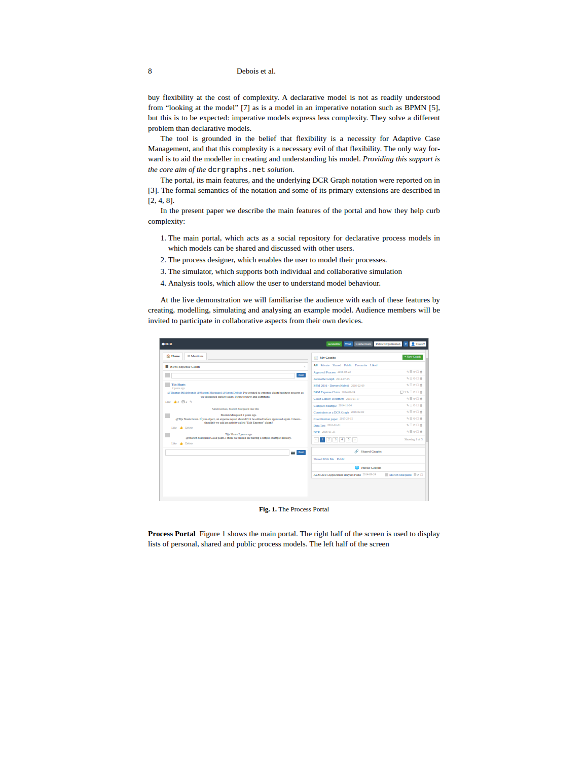8 Debois et al.
buy flexibility at the cost of complexity. A declarative model is not as readily understood from “looking at the model” [7] as is a model in an imperative notation such as BPMN [5], but this is to be expected: imperative models express less complexity. They solve a different problem than declarative models.
The tool is grounded in the belief that flexibility is a necessity for Adaptive Case Management, and that this complexity is a necessary evil of that flexibility. The only way forward is to aid the modeller in creating and understanding his model. Providing this support is the core aim of the dcrgraphs.net solution.
The portal, its main features, and the underlying DCR Graph notation were reported on in [3]. The formal semantics of the notation and some of its primary extensions are described in [2, 4, 8].
In the present paper we describe the main features of the portal and how they help curb complexity:
The main portal, which acts as a social repository for declarative process models in which models can be shared and discussed with other users.
The process designer, which enables the user to model their processes.
The simulator, which supports both individual and collaborative simulation
Analysis tools, which allow the user to understand model behaviour.
At the live demonstration we will familiarise the audience with each of these features by creating, modelling, simulating and analysing an example model. Audience members will be invited to participate in collaborative aspects from their own devices.
◆DCR Academic Wiki Connections Public Organisation ▾ 👤 Tools ▾
🏠 Home
✉ Mentions
☰ BPM Expense Claim ×
Post
Tijs Slaats
2 years ago
@Thomas Hildebrandt @Morten Marquard @Søren Debois I've created to expense claim business process as we discussed earlier today. Please review and comment.
Like 👍 3 💬 2 ✎
Søren Debois, Morten Marquard like this
Morten Marquard 2 years ago
@Tijs Slaats Great. If you object, an expense report shouldn't it be edited before approved again. I mean - shouldn't we add an activity called "Edit Expense" claim?
Like👍Delete
Tijs Slaats 2 years ago
@Morten Marquard Good point. I think we should are having a simple example initially.
Like👍Delete
📷
Post
📊 My Graphs + New Graph
All Private Shared Public Favourite Liked
Approval Process 2016-03-22✎ ☰ ⟳ ☐ 🗑
Awesome Graph 2014-07-25✎ ☰ ⟳ ☐ 🗑
BPM 2016 - Dreyers Hybrid 2016-02-09✎ ☰ ⟳ ☐ 🗑
BPM Expense Claim 2014-09-24💬 3 ✎ ☰ ⟳ ☐ 🗑
Colon Cancer Treatment 2015-01-17✎ ☰ ⟳ ☐ 🗑
Compact Example 2014-11-04✎ ☰ ⟳ ☐ 🗑
Constraints as a DCR Graph 2016-02-02✎ ☰ ⟳ ☐ 🗑
Coordination paper 2015-23-15✎ ☰ ⟳ ☐ 🗑
Data Test 2016-01-01✎ ☰ ⟳ ☐ 🗑
DCR 2016-01-25✎ ☰ ⟳ ☐ 🗑
‹ 1 2 3 4 5 › Showing 1 of 5
🔗 Shared Graphs
Shared With Me Public
🌐 Public Graphs
ACM 2014 Application Dreyers Fond 2014-09-24 Morten Marquard ☰ ⟳ ☐
Fig. 1. The Process Portal
Process Portal Figure 1 shows the main portal. The right half of the screen is used to display lists of personal, shared and public process models. The left half of the screen